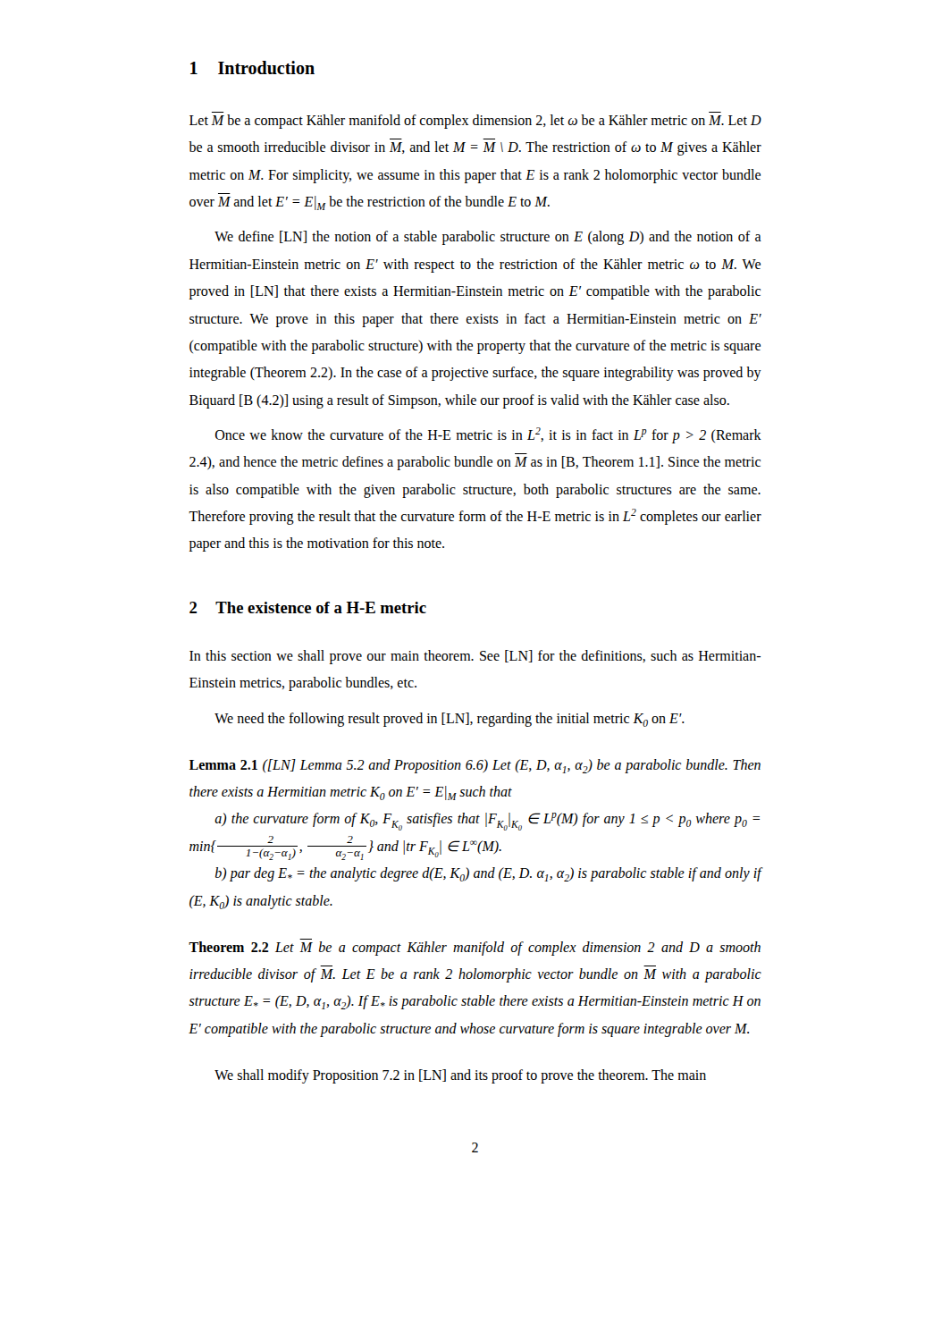1 Introduction
Let M be a compact Kähler manifold of complex dimension 2, let ω be a Kähler metric on M. Let D be a smooth irreducible divisor in M, and let M = M \ D. The restriction of ω to M gives a Kähler metric on M. For simplicity, we assume in this paper that E is a rank 2 holomorphic vector bundle over M and let E′ = E|M be the restriction of the bundle E to M.
We define [LN] the notion of a stable parabolic structure on E (along D) and the notion of a Hermitian-Einstein metric on E′ with respect to the restriction of the Kähler metric ω to M. We proved in [LN] that there exists a Hermitian-Einstein metric on E′ compatible with the parabolic structure. We prove in this paper that there exists in fact a Hermitian-Einstein metric on E′ (compatible with the parabolic structure) with the property that the curvature of the metric is square integrable (Theorem 2.2). In the case of a projective surface, the square integrability was proved by Biquard [B (4.2)] using a result of Simpson, while our proof is valid with the Kähler case also.
Once we know the curvature of the H-E metric is in L2, it is in fact in Lp for p > 2 (Remark 2.4), and hence the metric defines a parabolic bundle on M as in [B, Theorem 1.1]. Since the metric is also compatible with the given parabolic structure, both parabolic structures are the same. Therefore proving the result that the curvature form of the H-E metric is in L2 completes our earlier paper and this is the motivation for this note.
2 The existence of a H-E metric
In this section we shall prove our main theorem. See [LN] for the definitions, such as Hermitian-Einstein metrics, parabolic bundles, etc.
We need the following result proved in [LN], regarding the initial metric K0 on E′.
Lemma 2.1 ([LN] Lemma 5.2 and Proposition 6.6) Let (E, D, α1, α2) be a parabolic bundle. Then there exists a Hermitian metric K0 on E′ = E|M such that
a) the curvature form of K0, FK0 satisfies that |FK0|K0 ∈ Lp(M) for any 1 ≤ p < p0 where p0 = min{21−(α2−α1), 2 α2−α1} and |tr FK0| ∈ L∞(M).
b) par deg E* = the analytic degree d(E, K0) and (E, D. α1, α2) is parabolic stable if and only if (E, K0) is analytic stable.
Theorem 2.2 Let M be a compact Kähler manifold of complex dimension 2 and D a smooth irreducible divisor of M. Let E be a rank 2 holomorphic vector bundle on M with a parabolic structure E* = (E, D, α1, α2). If E* is parabolic stable there exists a Hermitian-Einstein metric H on E′ compatible with the parabolic structure and whose curvature form is square integrable over M.
We shall modify Proposition 7.2 in [LN] and its proof to prove the theorem. The main
2